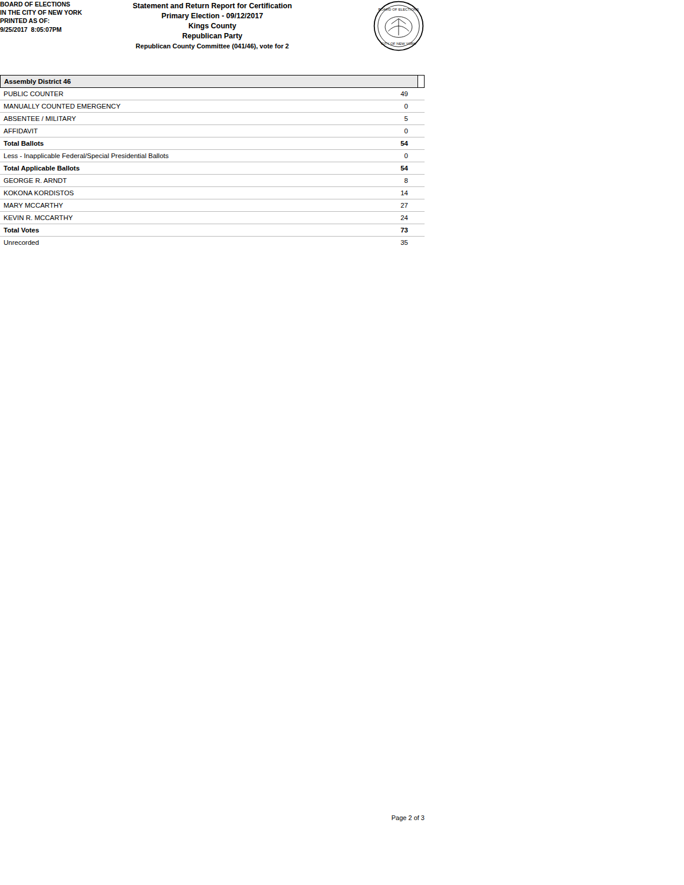BOARD OF ELECTIONS
IN THE CITY OF NEW YORK
PRINTED AS OF:
9/25/2017 8:05:07PM
Statement and Return Report for Certification
Primary Election - 09/12/2017
Kings County
Republican Party
Republican County Committee (041/46), vote for 2
Assembly District 46
| PUBLIC COUNTER | 49 |
| MANUALLY COUNTED EMERGENCY | 0 |
| ABSENTEE / MILITARY | 5 |
| AFFIDAVIT | 0 |
| Total Ballots | 54 |
| Less - Inapplicable Federal/Special Presidential Ballots | 0 |
| Total Applicable Ballots | 54 |
| GEORGE R. ARNDT | 8 |
| KOKONA KORDISTOS | 14 |
| MARY MCCARTHY | 27 |
| KEVIN R. MCCARTHY | 24 |
| Total Votes | 73 |
| Unrecorded | 35 |
Page 2 of 3